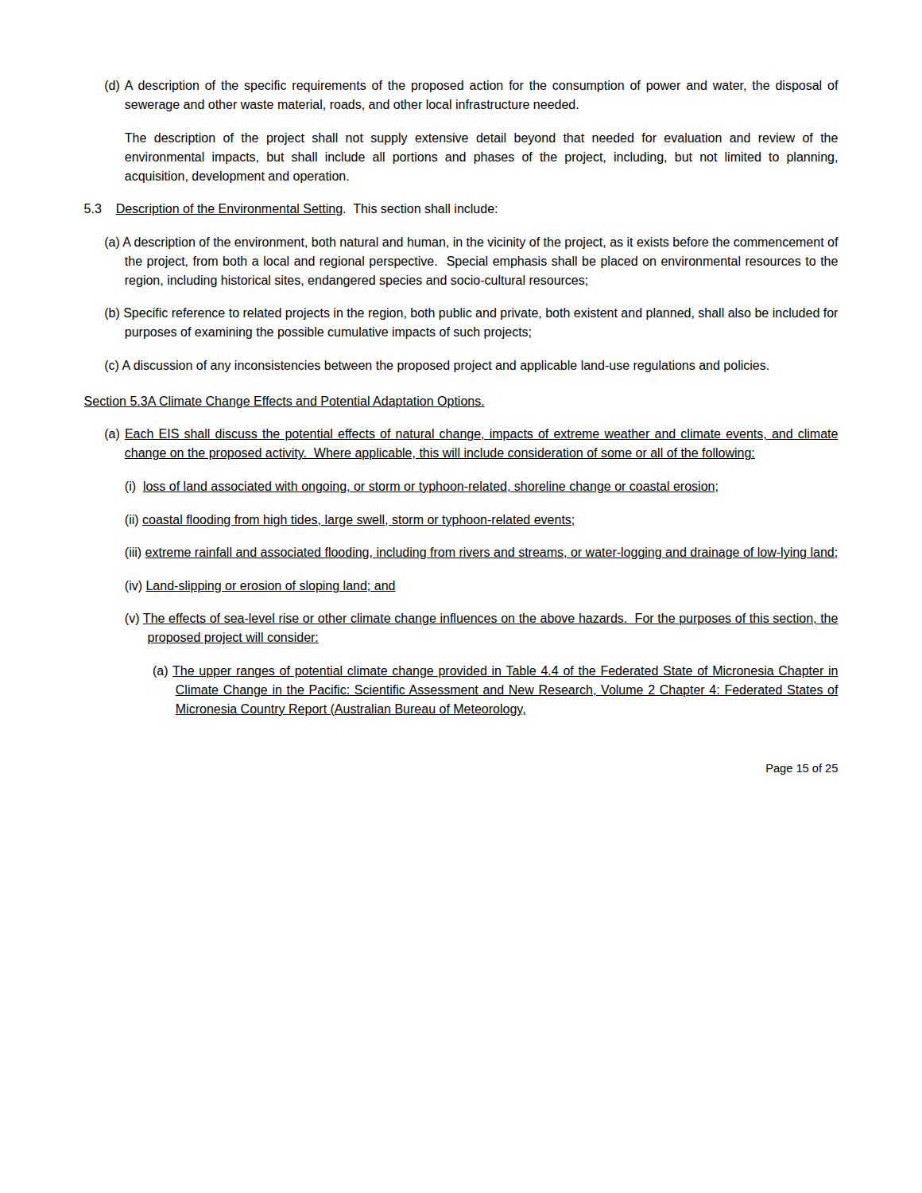(d) A description of the specific requirements of the proposed action for the consumption of power and water, the disposal of sewerage and other waste material, roads, and other local infrastructure needed.
The description of the project shall not supply extensive detail beyond that needed for evaluation and review of the environmental impacts, but shall include all portions and phases of the project, including, but not limited to planning, acquisition, development and operation.
5.3 Description of the Environmental Setting. This section shall include:
(a) A description of the environment, both natural and human, in the vicinity of the project, as it exists before the commencement of the project, from both a local and regional perspective. Special emphasis shall be placed on environmental resources to the region, including historical sites, endangered species and socio-cultural resources;
(b) Specific reference to related projects in the region, both public and private, both existent and planned, shall also be included for purposes of examining the possible cumulative impacts of such projects;
(c) A discussion of any inconsistencies between the proposed project and applicable land-use regulations and policies.
Section 5.3A Climate Change Effects and Potential Adaptation Options.
(a) Each EIS shall discuss the potential effects of natural change, impacts of extreme weather and climate events, and climate change on the proposed activity. Where applicable, this will include consideration of some or all of the following:
(i) loss of land associated with ongoing, or storm or typhoon-related, shoreline change or coastal erosion;
(ii) coastal flooding from high tides, large swell, storm or typhoon-related events;
(iii) extreme rainfall and associated flooding, including from rivers and streams, or water-logging and drainage of low-lying land;
(iv) Land-slipping or erosion of sloping land; and
(v) The effects of sea-level rise or other climate change influences on the above hazards. For the purposes of this section, the proposed project will consider:
(a) The upper ranges of potential climate change provided in Table 4.4 of the Federated State of Micronesia Chapter in Climate Change in the Pacific: Scientific Assessment and New Research, Volume 2 Chapter 4: Federated States of Micronesia Country Report (Australian Bureau of Meteorology,
Page 15 of 25